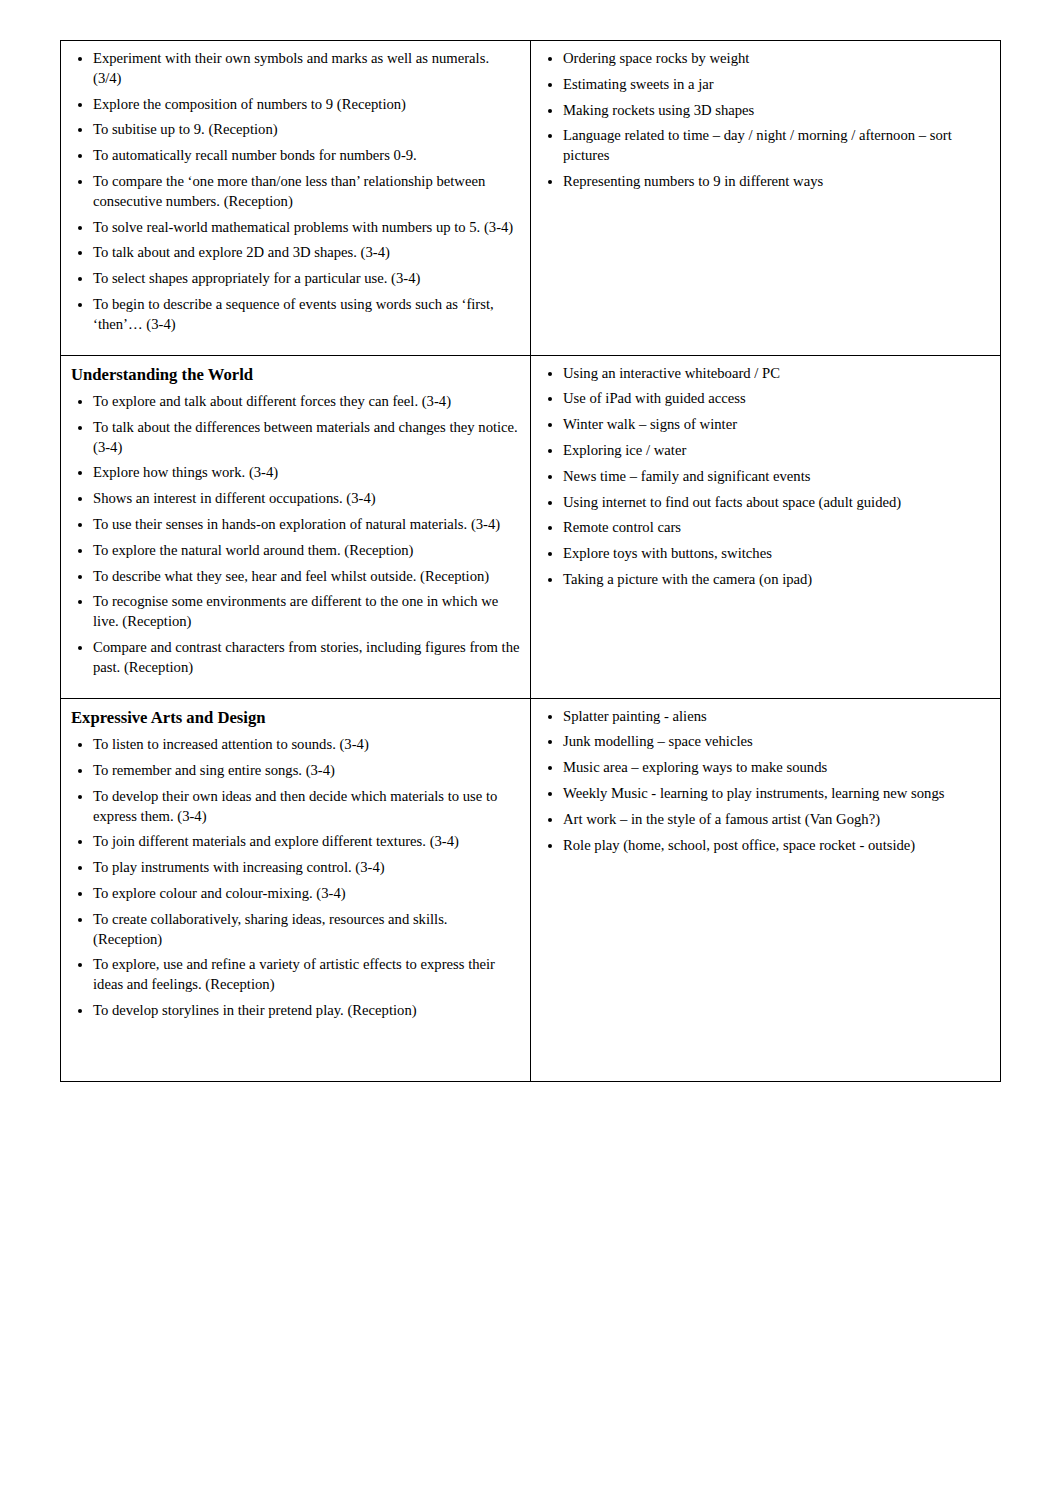| Experiment with their own symbols and marks as well as numerals. (3/4) Explore the composition of numbers to 9 (Reception) To subitise up to 9. (Reception) To automatically recall number bonds for numbers 0-9. To compare the ‘one more than/one less than’ relationship between consecutive numbers. (Reception) To solve real-world mathematical problems with numbers up to 5. (3-4) To talk about and explore 2D and 3D shapes. (3-4) To select shapes appropriately for a particular use. (3-4) To begin to describe a sequence of events using words such as ‘first, ‘then’… (3-4) | Ordering space rocks by weight Estimating sweets in a jar Making rockets using 3D shapes Language related to time – day / night / morning / afternoon – sort pictures Representing numbers to 9 in different ways |
| Understanding the World To explore and talk about different forces they can feel. (3-4) To talk about the differences between materials and changes they notice. (3-4) Explore how things work. (3-4) Shows an interest in different occupations. (3-4) To use their senses in hands-on exploration of natural materials. (3-4) To explore the natural world around them. (Reception) To describe what they see, hear and feel whilst outside. (Reception) To recognise some environments are different to the one in which we live. (Reception) Compare and contrast characters from stories, including figures from the past. (Reception) | Using an interactive whiteboard / PC Use of iPad with guided access Winter walk – signs of winter Exploring ice / water News time – family and significant events Using internet to find out facts about space (adult guided) Remote control cars Explore toys with buttons, switches Taking a picture with the camera (on ipad) |
| Expressive Arts and Design To listen to increased attention to sounds. (3-4) To remember and sing entire songs. (3-4) To develop their own ideas and then decide which materials to use to express them. (3-4) To join different materials and explore different textures. (3-4) To play instruments with increasing control. (3-4) To explore colour and colour-mixing. (3-4) To create collaboratively, sharing ideas, resources and skills. (Reception) To explore, use and refine a variety of artistic effects to express their ideas and feelings. (Reception) To develop storylines in their pretend play. (Reception) | Splatter painting - aliens Junk modelling – space vehicles Music area – exploring ways to make sounds Weekly Music - learning to play instruments, learning new songs Art work – in the style of a famous artist (Van Gogh?) Role play (home, school, post office, space rocket - outside) |